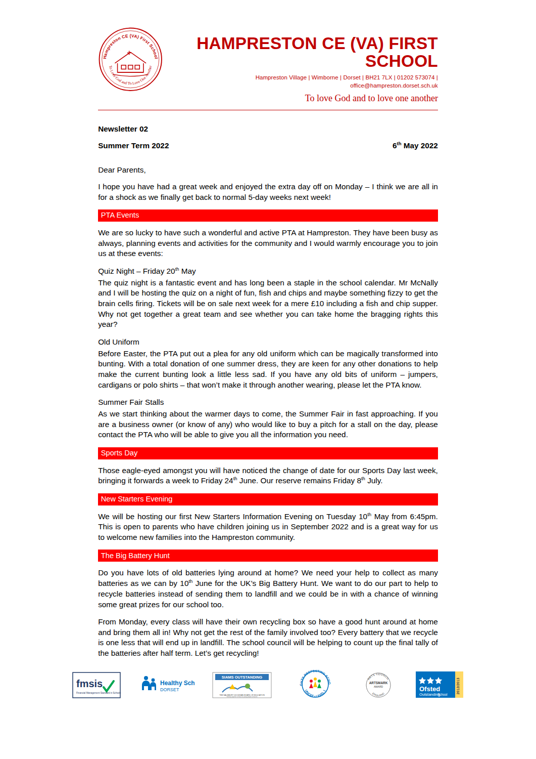Hampreston CE (VA) First School To Love God and To Love One Another
HAMPRESTON CE (VA) FIRST SCHOOL
Hampreston Village | Wimborne | Dorset | BH21 7LX | 01202 573074 | office@hampreston.dorset.sch.uk
To love God and to love one another
Newsletter 02
Summer Term 2022
6th May 2022
Dear Parents,
I hope you have had a great week and enjoyed the extra day off on Monday – I think we are all in for a shock as we finally get back to normal 5-day weeks next week!
PTA Events
We are so lucky to have such a wonderful and active PTA at Hampreston. They have been busy as always, planning events and activities for the community and I would warmly encourage you to join us at these events:
Quiz Night – Friday 20th May
The quiz night is a fantastic event and has long been a staple in the school calendar. Mr McNally and I will be hosting the quiz on a night of fun, fish and chips and maybe something fizzy to get the brain cells firing. Tickets will be on sale next week for a mere £10 including a fish and chip supper. Why not get together a great team and see whether you can take home the bragging rights this year?
Old Uniform
Before Easter, the PTA put out a plea for any old uniform which can be magically transformed into bunting. With a total donation of one summer dress, they are keen for any other donations to help make the current bunting look a little less sad. If you have any old bits of uniform – jumpers, cardigans or polo shirts – that won’t make it through another wearing, please let the PTA know.
Summer Fair Stalls
As we start thinking about the warmer days to come, the Summer Fair in fast approaching. If you are a business owner (or know of any) who would like to buy a pitch for a stall on the day, please contact the PTA who will be able to give you all the information you need.
Sports Day
Those eagle-eyed amongst you will have noticed the change of date for our Sports Day last week, bringing it forwards a week to Friday 24th June. Our reserve remains Friday 8th July.
New Starters Evening
We will be hosting our first New Starters Information Evening on Tuesday 10th May from 6:45pm. This is open to parents who have children joining us in September 2022 and is a great way for us to welcome new families into the Hampreston community.
The Big Battery Hunt
Do you have lots of old batteries lying around at home? We need your help to collect as many batteries as we can by 10th June for the UK’s Big Battery Hunt. We want to do our part to help to recycle batteries instead of sending them to landfill and we could be in with a chance of winning some great prizes for our school too.
From Monday, every class will have their own recycling box so have a good hunt around at home and bring them all in! Why not get the rest of the family involved too? Every battery that we recycle is one less that will end up in landfill. The school council will be helping to count up the final tally of the batteries after half term. Let’s get recycling!
fmsis Financial Management Standard in Schools
Healthy Schools DORSET
SIAMS OUTSTANDING THE SALISBURY DIOCESAN BOARD OF EDUCATION Working together to help our young people to flourish
RIGHTS RESPECTING SCHOOL UNICEF • LEVEL 1
ARTS COUNCIL ENGLAND ARTSMARK AWARD
Ofsted Outstanding 2012/2013 School